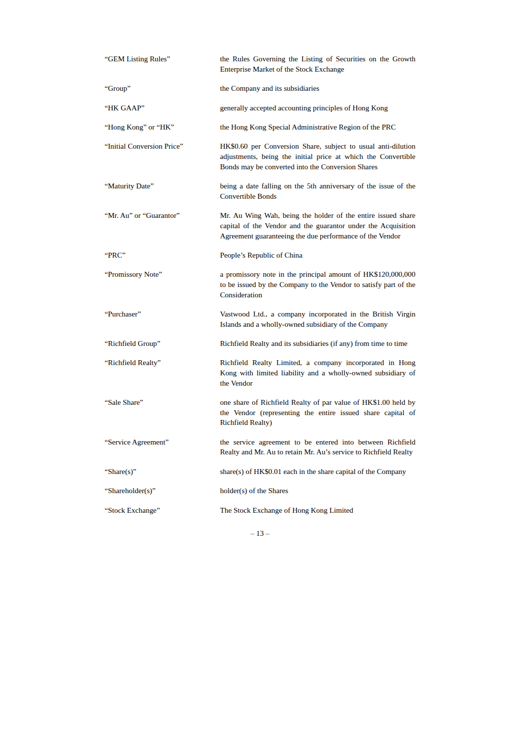| “GEM Listing Rules” | the Rules Governing the Listing of Securities on the Growth Enterprise Market of the Stock Exchange |
| “Group” | the Company and its subsidiaries |
| “HK GAAP” | generally accepted accounting principles of Hong Kong |
| “Hong Kong” or “HK” | the Hong Kong Special Administrative Region of the PRC |
| “Initial Conversion Price” | HK$0.60 per Conversion Share, subject to usual anti-dilution adjustments, being the initial price at which the Convertible Bonds may be converted into the Conversion Shares |
| “Maturity Date” | being a date falling on the 5th anniversary of the issue of the Convertible Bonds |
| “Mr. Au” or “Guarantor” | Mr. Au Wing Wah, being the holder of the entire issued share capital of the Vendor and the guarantor under the Acquisition Agreement guaranteeing the due performance of the Vendor |
| “PRC” | People’s Republic of China |
| “Promissory Note” | a promissory note in the principal amount of HK$120,000,000 to be issued by the Company to the Vendor to satisfy part of the Consideration |
| “Purchaser” | Vastwood Ltd., a company incorporated in the British Virgin Islands and a wholly-owned subsidiary of the Company |
| “Richfield Group” | Richfield Realty and its subsidiaries (if any) from time to time |
| “Richfield Realty” | Richfield Realty Limited, a company incorporated in Hong Kong with limited liability and a wholly-owned subsidiary of the Vendor |
| “Sale Share” | one share of Richfield Realty of par value of HK$1.00 held by the Vendor (representing the entire issued share capital of Richfield Realty) |
| “Service Agreement” | the service agreement to be entered into between Richfield Realty and Mr. Au to retain Mr. Au’s service to Richfield Realty |
| “Share(s)” | share(s) of HK$0.01 each in the share capital of the Company |
| “Shareholder(s)” | holder(s) of the Shares |
| “Stock Exchange” | The Stock Exchange of Hong Kong Limited |
– 13 –